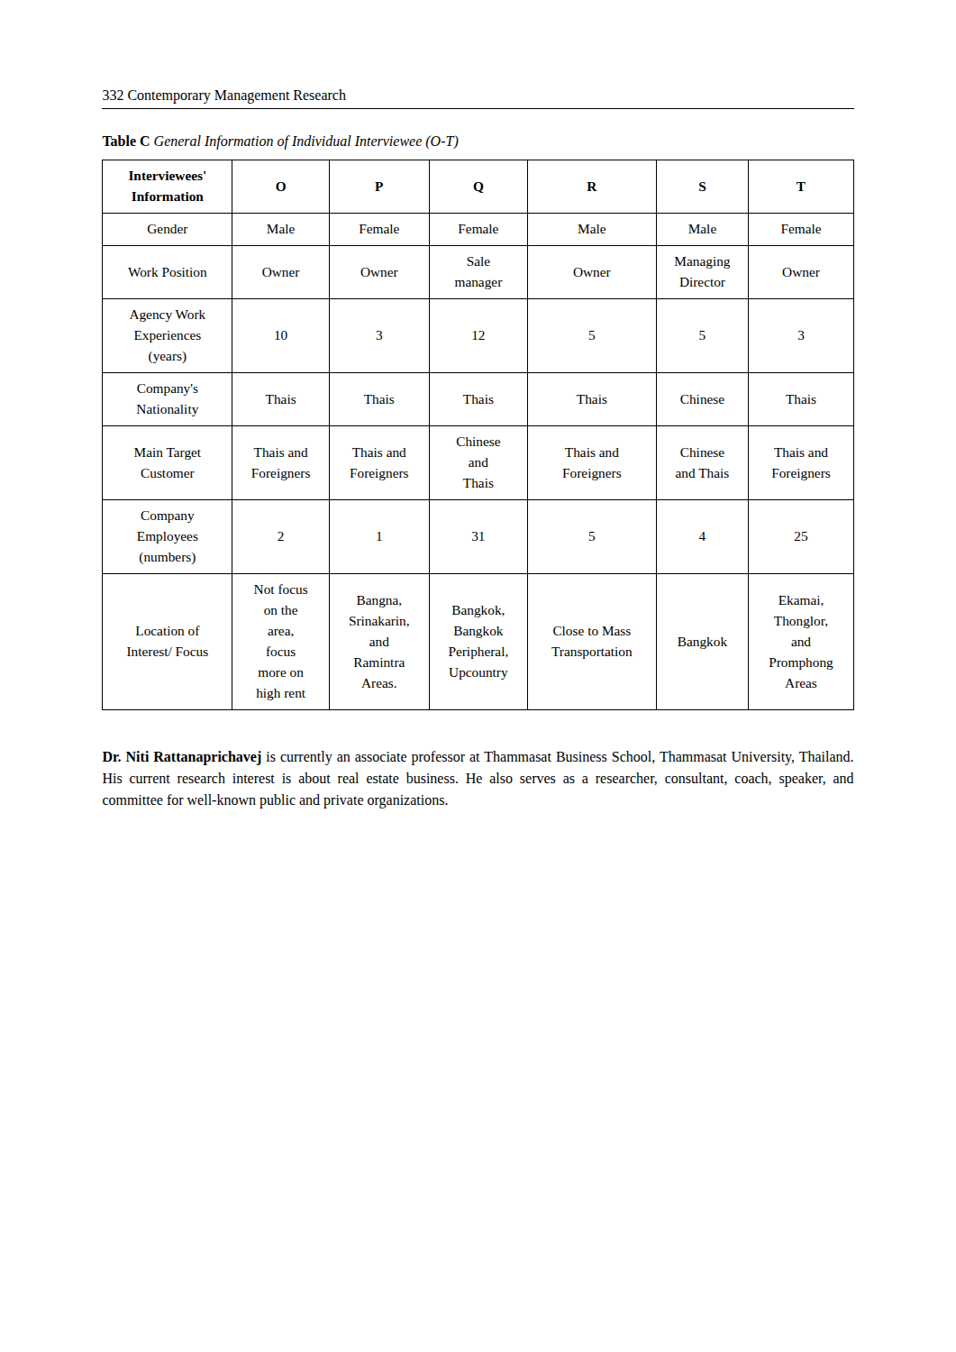332 Contemporary Management Research
Table C General Information of Individual Interviewee (O-T)
| Interviewees' Information | O | P | Q | R | S | T |
| --- | --- | --- | --- | --- | --- | --- |
| Gender | Male | Female | Female | Male | Male | Female |
| Work Position | Owner | Owner | Sale manager | Owner | Managing Director | Owner |
| Agency Work Experiences (years) | 10 | 3 | 12 | 5 | 5 | 3 |
| Company's Nationality | Thais | Thais | Thais | Thais | Chinese | Thais |
| Main Target Customer | Thais and Foreigners | Thais and Foreigners | Chinese and Thais | Thais and Foreigners | Chinese and Thais | Thais and Foreigners |
| Company Employees (numbers) | 2 | 1 | 31 | 5 | 4 | 25 |
| Location of Interest/ Focus | Not focus on the area, focus more on high rent | Bangna, Srinakarin, and Ramintra Areas. | Bangkok, Bangkok Peripheral, Upcountry | Close to Mass Transportation | Bangkok | Ekamai, Thonglor, and Promphong Areas |
Dr. Niti Rattanaprichavej is currently an associate professor at Thammasat Business School, Thammasat University, Thailand. His current research interest is about real estate business. He also serves as a researcher, consultant, coach, speaker, and committee for well-known public and private organizations.